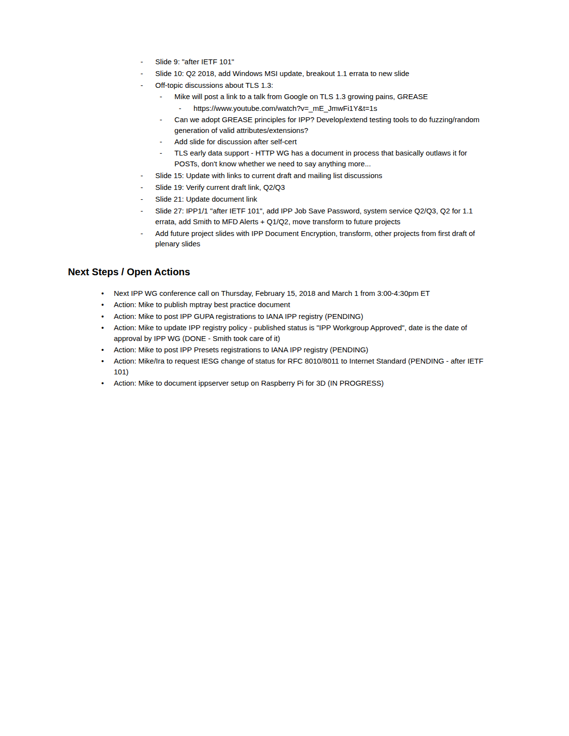Slide 9: "after IETF 101"
Slide 10: Q2 2018, add Windows MSI update, breakout 1.1 errata to new slide
Off-topic discussions about TLS 1.3:
Mike will post a link to a talk from Google on TLS 1.3 growing pains, GREASE
https://www.youtube.com/watch?v=_mE_JmwFi1Y&t=1s
Can we adopt GREASE principles for IPP? Develop/extend testing tools to do fuzzing/random generation of valid attributes/extensions?
Add slide for discussion after self-cert
TLS early data support - HTTP WG has a document in process that basically outlaws it for POSTs, don't know whether we need to say anything more...
Slide 15: Update with links to current draft and mailing list discussions
Slide 19: Verify current draft link, Q2/Q3
Slide 21: Update document link
Slide 27: IPP1/1 "after IETF 101", add IPP Job Save Password, system service Q2/Q3, Q2 for 1.1 errata, add Smith to MFD Alerts + Q1/Q2, move transform to future projects
Add future project slides with IPP Document Encryption, transform, other projects from first draft of plenary slides
Next Steps / Open Actions
Next IPP WG conference call on Thursday, February 15, 2018 and March 1 from 3:00-4:30pm ET
Action: Mike to publish mptray best practice document
Action: Mike to post IPP GUPA registrations to IANA IPP registry (PENDING)
Action: Mike to update IPP registry policy - published status is "IPP Workgroup Approved", date is the date of approval by IPP WG (DONE - Smith took care of it)
Action: Mike to post IPP Presets registrations to IANA IPP registry (PENDING)
Action: Mike/Ira to request IESG change of status for RFC 8010/8011 to Internet Standard (PENDING - after IETF 101)
Action: Mike to document ippserver setup on Raspberry Pi for 3D (IN PROGRESS)